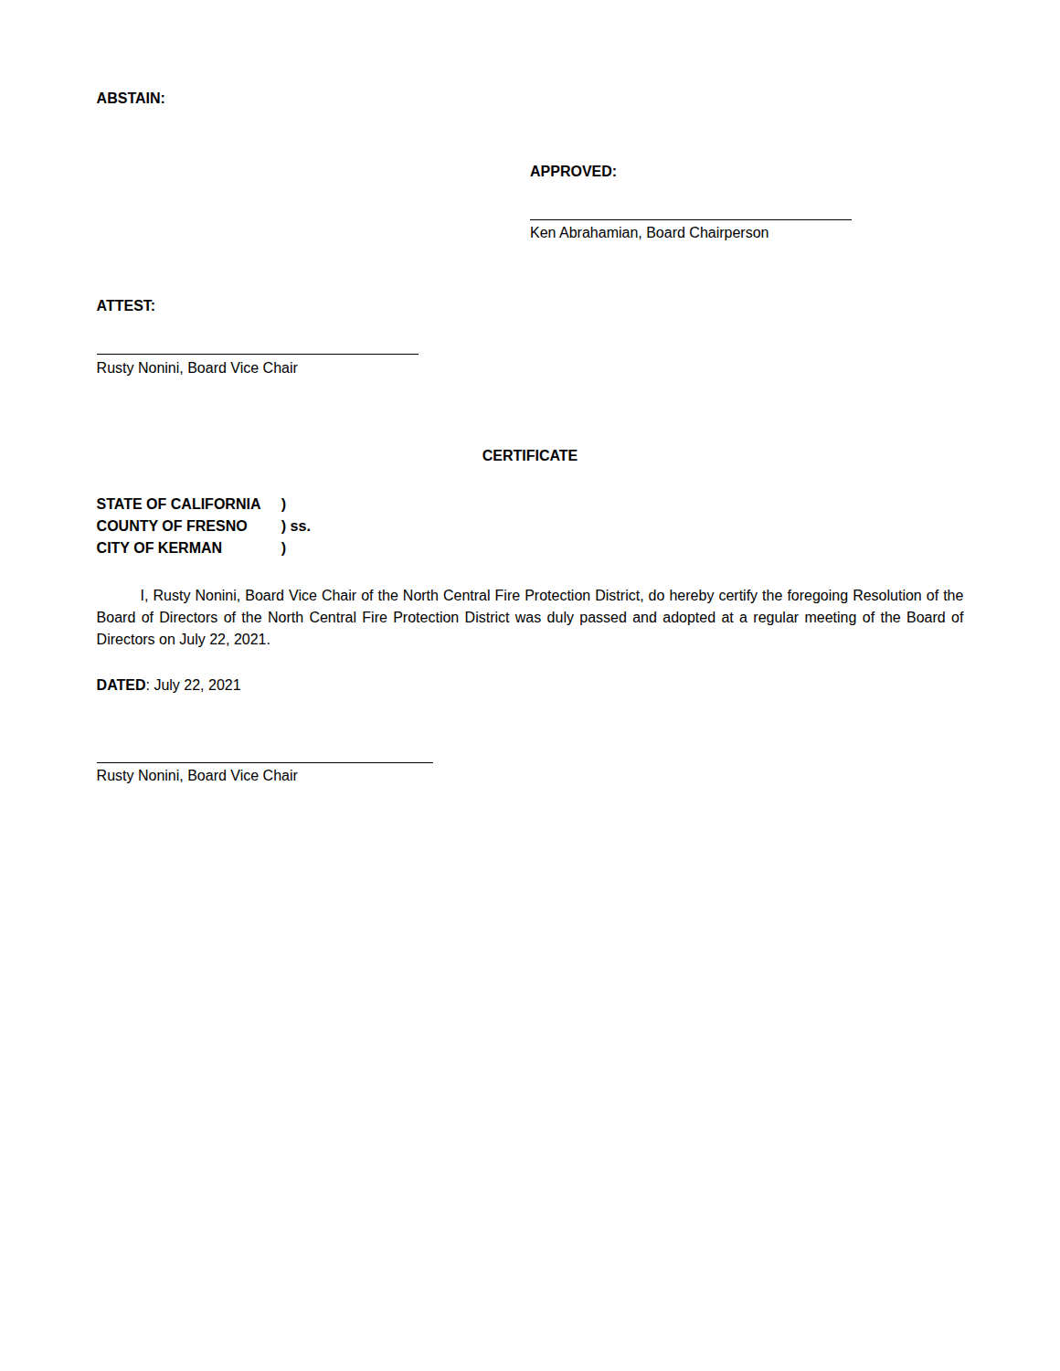ABSTAIN:
APPROVED:
Ken Abrahamian, Board Chairperson
ATTEST:
Rusty Nonini, Board Vice Chair
CERTIFICATE
| STATE OF CALIFORNIA | ) |
| COUNTY OF FRESNO | ) ss. |
| CITY OF KERMAN | ) |
I, Rusty Nonini, Board Vice Chair of the North Central Fire Protection District, do hereby certify the foregoing Resolution of the Board of Directors of the North Central Fire Protection District was duly passed and adopted at a regular meeting of the Board of Directors on July 22, 2021.
DATED: July 22, 2021
Rusty Nonini, Board Vice Chair